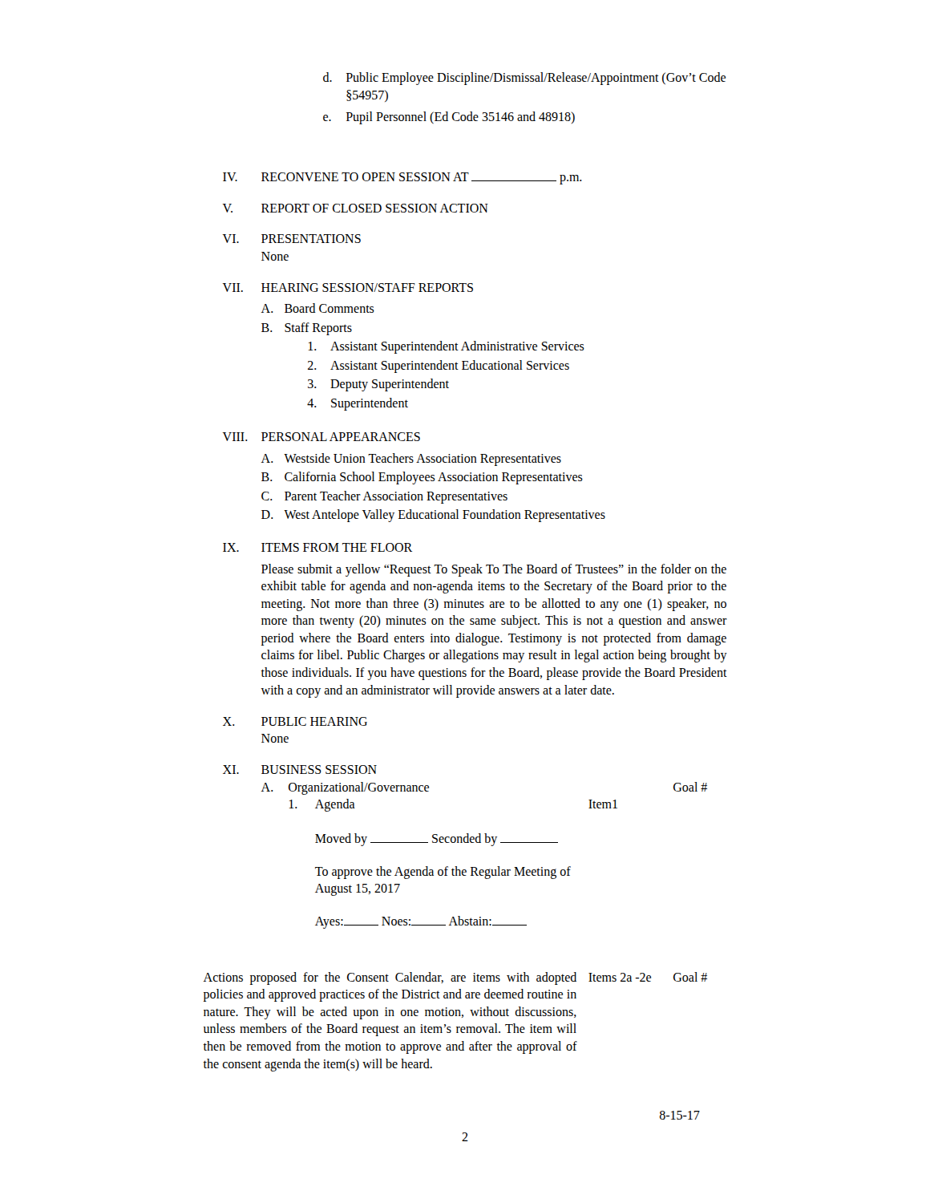d. Public Employee Discipline/Dismissal/Release/Appointment (Gov’t Code §54957)
e. Pupil Personnel (Ed Code 35146 and 48918)
IV.
RECONVENE TO OPEN SESSION AT p.m.
V.
REPORT OF CLOSED SESSION ACTION
VI.
PRESENTATIONS
None
VII.
HEARING SESSION/STAFF REPORTS
A. Board Comments
B. Staff Reports
1. Assistant Superintendent Administrative Services
2. Assistant Superintendent Educational Services
3. Deputy Superintendent
4. Superintendent
VIII.
PERSONAL APPEARANCES
A. Westside Union Teachers Association Representatives
B. California School Employees Association Representatives
C. Parent Teacher Association Representatives
D. West Antelope Valley Educational Foundation Representatives
IX.
ITEMS FROM THE FLOOR
Please submit a yellow “Request To Speak To The Board of Trustees” in the folder on the exhibit table for agenda and non-agenda items to the Secretary of the Board prior to the meeting. Not more than three (3) minutes are to be allotted to any one (1) speaker, no more than twenty (20) minutes on the same subject. This is not a question and answer period where the Board enters into dialogue. Testimony is not protected from damage claims for libel. Public Charges or allegations may result in legal action being brought by those individuals. If you have questions for the Board, please provide the Board President with a copy and an administrator will provide answers at a later date.
X.
PUBLIC HEARING
None
XI.
BUSINESS SESSION
A.
Organizational/Governance
Goal #
1. Agenda
Item1
Moved by Seconded by
To approve the Agenda of the Regular Meeting of
August 15, 2017
Ayes: Noes: Abstain:
Actions proposed for the Consent Calendar, are items with adopted policies and approved practices of the District and are deemed routine in nature. They will be acted upon in one motion, without discussions, unless members of the Board request an item’s removal. The item will then be removed from the motion to approve and after the approval of the consent agenda the item(s) will be heard.
Items 2a -2e
Goal #
8-15-17
2